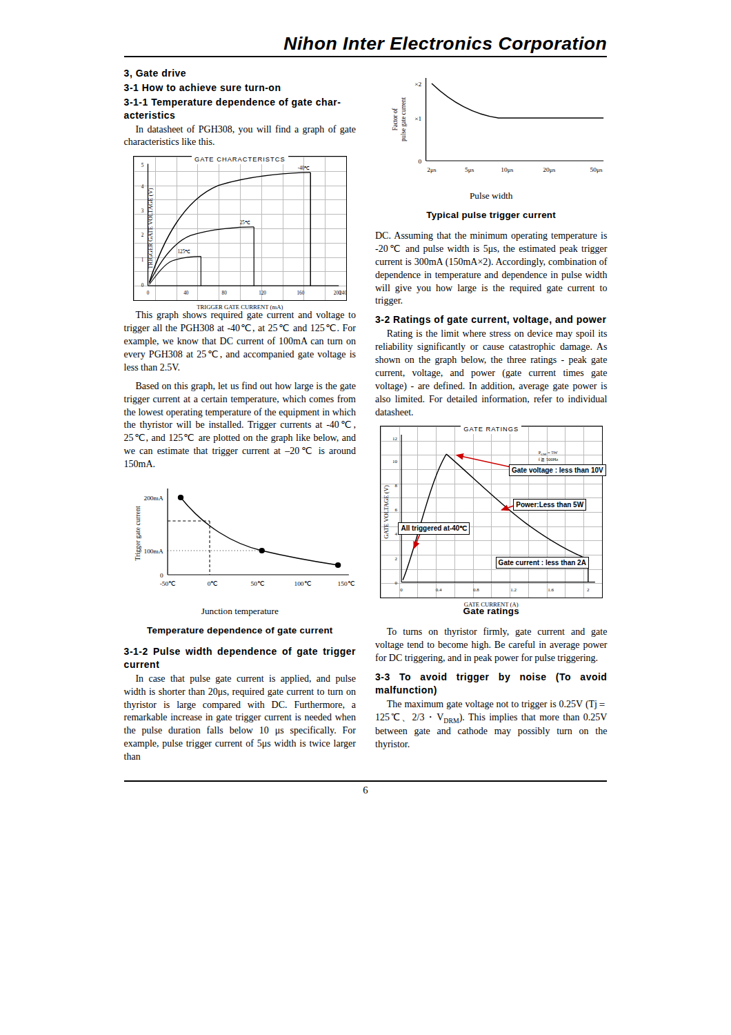Nihon Inter Electronics Corporation
3, Gate drive
3-1 How to achieve sure turn-on
3-1-1 Temperature dependence of gate char-
acteristics
In datasheet of PGH308, you will find a graph of gate characteristics like this.
GATE CHARACTERISTCS
TRIGGER GATE VOLTAGE (V)
TRIGGER GATE CURRENT (mA)
0 1 2 3 4 5 0 40 80 120 160 200 240 -40℃ 25℃ 125℃
This graph shows required gate current and voltage to trigger all the PGH308 at -40℃, at 25℃ and 125℃. For example, we know that DC current of 100mA can turn on every PGH308 at 25℃, and accompanied gate voltage is less than 2.5V.
Based on this graph, let us find out how large is the gate trigger current at a certain temperature, which comes from the lowest operating temperature of the equipment in which the thyristor will be installed. Trigger currents at -40℃, 25℃, and 125℃ are plotted on the graph like below, and we can estimate that trigger current at –20℃ is around 150mA.
200mA 100mA 0 -50℃ 0℃ 50℃ 100℃ 150℃ Trigger gate current
Junction temperature
Temperature dependence of gate current
3-1-2 Pulse width dependence of gate trigger current
In case that pulse gate current is applied, and pulse width is shorter than 20μs, required gate current to turn on thyristor is large compared with DC. Furthermore, a remarkable increase in gate trigger current is needed when the pulse duration falls below 10 μs specifically. For example, pulse trigger current of 5μs width is twice larger than
×2 ×1 0 2μs 5μs 10μs 20μs 50μs Factor of pulse gate current
Pulse width
Typical pulse trigger current
DC. Assuming that the minimum operating temperature is -20℃ and pulse width is 5μs, the estimated peak trigger current is 300mA (150mA×2). Accordingly, combination of dependence in temperature and dependence in pulse width will give you how large is the required gate current to trigger.
3-2 Ratings of gate current, voltage, and power
Rating is the limit where stress on device may spoil its reliability significantly or cause catastrophic damage. As shown on the graph below, the three ratings - peak gate current, voltage, and power (gate current times gate voltage) - are defined. In addition, average gate power is also limited. For detailed information, refer to individual datasheet.
GATE RATINGS
GATE VOLTAGE (V)
GATE CURRENT (A)
0 2 4 6 8 10 12 0 0.4 0.8 1.2 1.6 2 PGM = 5W f ≧ 500Hz duty ≦ 20%
Gate voltage : less than 10V
Power:Less than 5W
All triggered at-40℃
Gate current : less than 2A
Gate ratings
To turns on thyristor firmly, gate current and gate voltage tend to become high. Be careful in average power for DC triggering, and in peak power for pulse triggering.
3-3 To avoid trigger by noise (To avoid malfunction)
The maximum gate voltage not to trigger is 0.25V (Tj＝125℃、2/3・VDRM). This implies that more than 0.25V between gate and cathode may possibly turn on the thyristor.
6